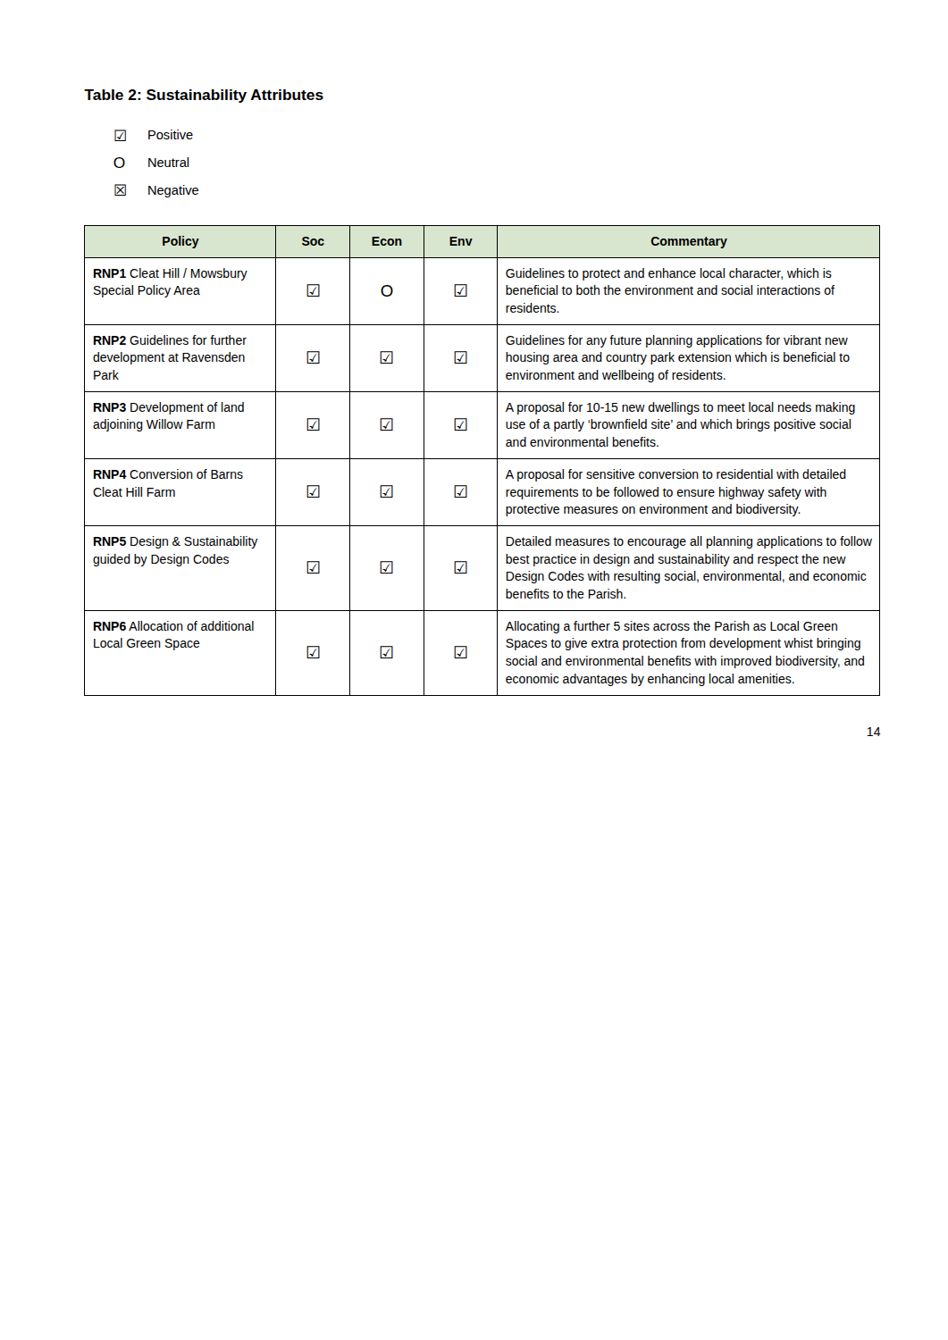Table 2: Sustainability Attributes
☑Positive
ONeutral
☒Negative
| Policy | Soc | Econ | Env | Commentary |
| --- | --- | --- | --- | --- |
| RNP1 Cleat Hill / Mowsbury Special Policy Area | ☑ | O | ☑ | Guidelines to protect and enhance local character, which is beneficial to both the environment and social interactions of residents. |
| RNP2 Guidelines for further development at Ravensden Park | ☑ | ☑ | ☑ | Guidelines for any future planning applications for vibrant new housing area and country park extension which is beneficial to environment and wellbeing of residents. |
| RNP3 Development of land adjoining Willow Farm | ☑ | ☑ | ☑ | A proposal for 10-15 new dwellings to meet local needs making use of a partly ‘brownfield site’ and which brings positive social and environmental benefits. |
| RNP4 Conversion of Barns Cleat Hill Farm | ☑ | ☑ | ☑ | A proposal for sensitive conversion to residential with detailed requirements to be followed to ensure highway safety with protective measures on environment and biodiversity. |
| RNP5 Design & Sustainability guided by Design Codes | ☑ | ☑ | ☑ | Detailed measures to encourage all planning applications to follow best practice in design and sustainability and respect the new Design Codes with resulting social, environmental, and economic benefits to the Parish. |
| RNP6 Allocation of additional Local Green Space | ☑ | ☑ | ☑ | Allocating a further 5 sites across the Parish as Local Green Spaces to give extra protection from development whist bringing social and environmental benefits with improved biodiversity, and economic advantages by enhancing local amenities. |
14